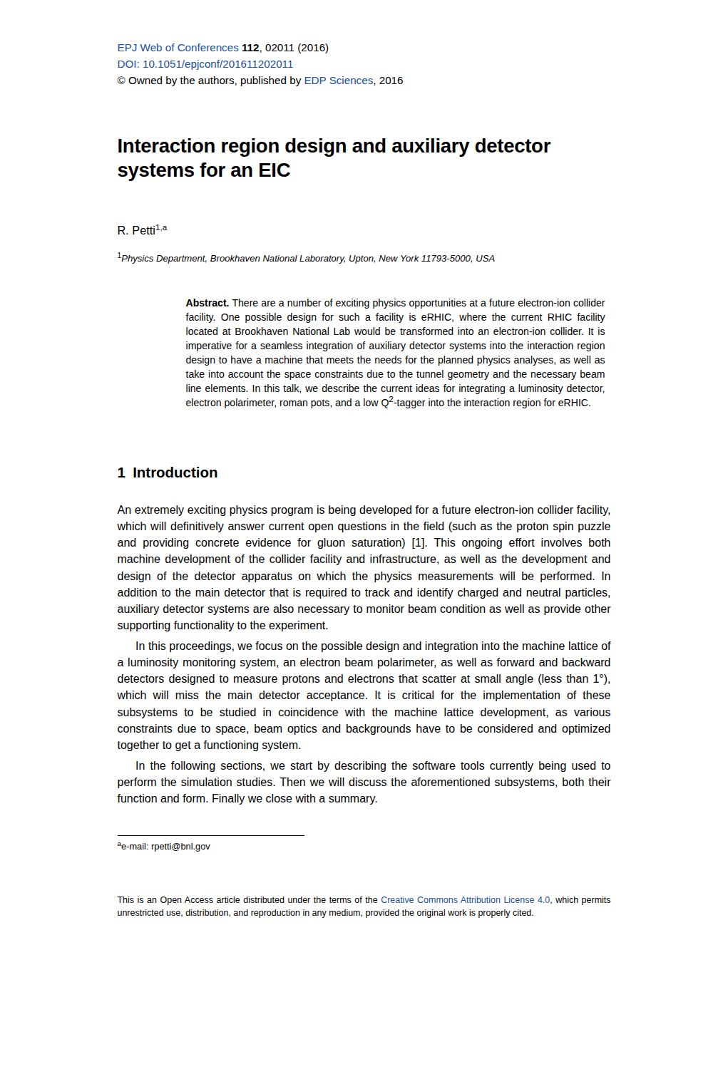EPJ Web of Conferences 112, 02011 (2016)
DOI: 10.1051/epjconf/201611202011
© Owned by the authors, published by EDP Sciences, 2016
Interaction region design and auxiliary detector systems for an EIC
R. Petti1,a
1Physics Department, Brookhaven National Laboratory, Upton, New York 11793-5000, USA
Abstract. There are a number of exciting physics opportunities at a future electron-ion collider facility. One possible design for such a facility is eRHIC, where the current RHIC facility located at Brookhaven National Lab would be transformed into an electron-ion collider. It is imperative for a seamless integration of auxiliary detector systems into the interaction region design to have a machine that meets the needs for the planned physics analyses, as well as take into account the space constraints due to the tunnel geometry and the necessary beam line elements. In this talk, we describe the current ideas for integrating a luminosity detector, electron polarimeter, roman pots, and a low Q2-tagger into the interaction region for eRHIC.
1 Introduction
An extremely exciting physics program is being developed for a future electron-ion collider facility, which will definitively answer current open questions in the field (such as the proton spin puzzle and providing concrete evidence for gluon saturation) [1]. This ongoing effort involves both machine development of the collider facility and infrastructure, as well as the development and design of the detector apparatus on which the physics measurements will be performed. In addition to the main detector that is required to track and identify charged and neutral particles, auxiliary detector systems are also necessary to monitor beam condition as well as provide other supporting functionality to the experiment.
In this proceedings, we focus on the possible design and integration into the machine lattice of a luminosity monitoring system, an electron beam polarimeter, as well as forward and backward detectors designed to measure protons and electrons that scatter at small angle (less than 1°), which will miss the main detector acceptance. It is critical for the implementation of these subsystems to be studied in coincidence with the machine lattice development, as various constraints due to space, beam optics and backgrounds have to be considered and optimized together to get a functioning system.
In the following sections, we start by describing the software tools currently being used to perform the simulation studies. Then we will discuss the aforementioned subsystems, both their function and form. Finally we close with a summary.
ae-mail: rpetti@bnl.gov
This is an Open Access article distributed under the terms of the Creative Commons Attribution License 4.0, which permits unrestricted use, distribution, and reproduction in any medium, provided the original work is properly cited.